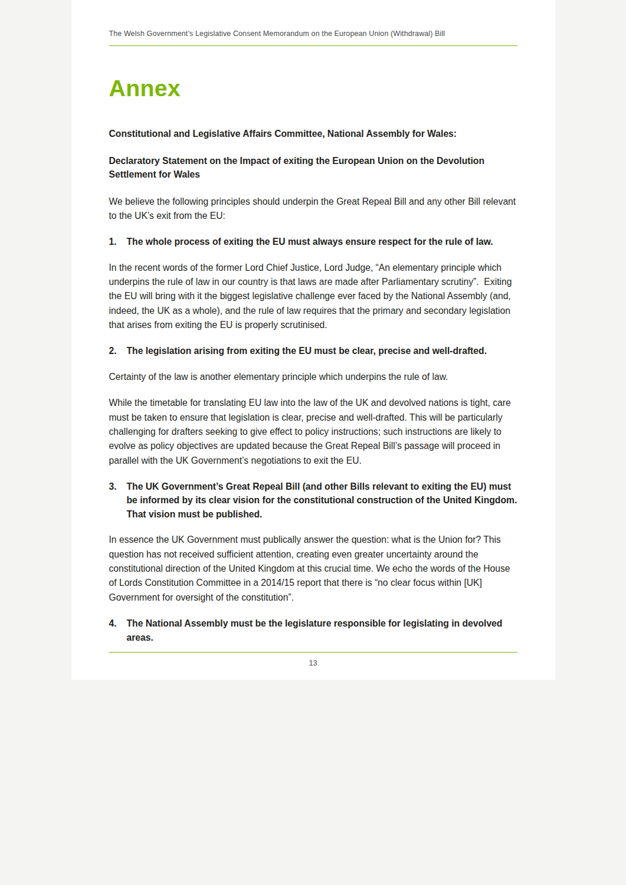The Welsh Government’s Legislative Consent Memorandum on the European Union (Withdrawal) Bill
Annex
Constitutional and Legislative Affairs Committee, National Assembly for Wales:
Declaratory Statement on the Impact of exiting the European Union on the Devolution Settlement for Wales
We believe the following principles should underpin the Great Repeal Bill and any other Bill relevant to the UK’s exit from the EU:
The whole process of exiting the EU must always ensure respect for the rule of law.
In the recent words of the former Lord Chief Justice, Lord Judge, “An elementary principle which underpins the rule of law in our country is that laws are made after Parliamentary scrutiny”. Exiting the EU will bring with it the biggest legislative challenge ever faced by the National Assembly (and, indeed, the UK as a whole), and the rule of law requires that the primary and secondary legislation that arises from exiting the EU is properly scrutinised.
The legislation arising from exiting the EU must be clear, precise and well-drafted.
Certainty of the law is another elementary principle which underpins the rule of law.
While the timetable for translating EU law into the law of the UK and devolved nations is tight, care must be taken to ensure that legislation is clear, precise and well-drafted. This will be particularly challenging for drafters seeking to give effect to policy instructions; such instructions are likely to evolve as policy objectives are updated because the Great Repeal Bill’s passage will proceed in parallel with the UK Government’s negotiations to exit the EU.
The UK Government’s Great Repeal Bill (and other Bills relevant to exiting the EU) must be informed by its clear vision for the constitutional construction of the United Kingdom. That vision must be published.
In essence the UK Government must publically answer the question: what is the Union for? This question has not received sufficient attention, creating even greater uncertainty around the constitutional direction of the United Kingdom at this crucial time. We echo the words of the House of Lords Constitution Committee in a 2014/15 report that there is “no clear focus within [UK] Government for oversight of the constitution”.
The National Assembly must be the legislature responsible for legislating in devolved areas.
13